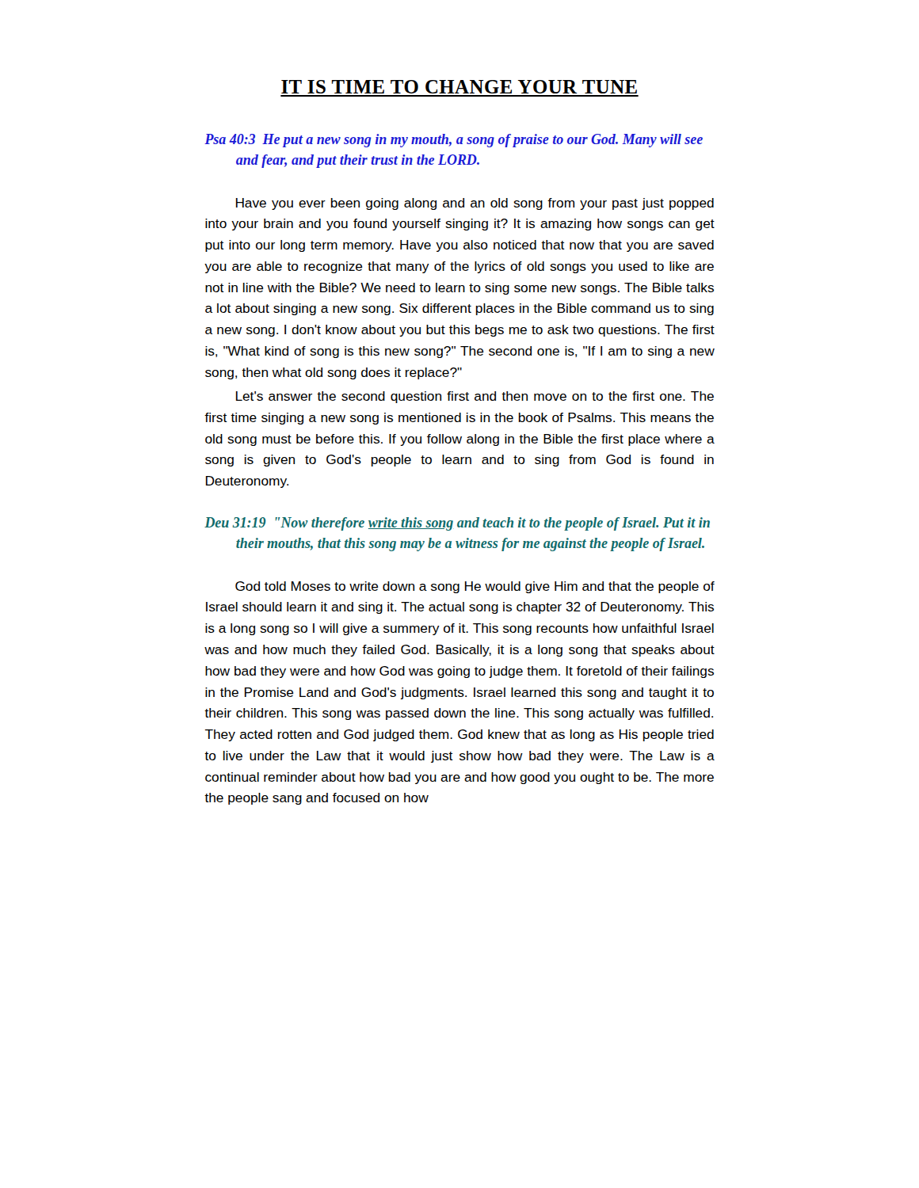IT IS TIME TO CHANGE YOUR TUNE
Psa 40:3 He put a new song in my mouth, a song of praise to our God. Many will see and fear, and put their trust in the LORD.
Have you ever been going along and an old song from your past just popped into your brain and you found yourself singing it? It is amazing how songs can get put into our long term memory. Have you also noticed that now that you are saved you are able to recognize that many of the lyrics of old songs you used to like are not in line with the Bible? We need to learn to sing some new songs. The Bible talks a lot about singing a new song. Six different places in the Bible command us to sing a new song. I don't know about you but this begs me to ask two questions. The first is, "What kind of song is this new song?" The second one is, "If I am to sing a new song, then what old song does it replace?"
Let's answer the second question first and then move on to the first one. The first time singing a new song is mentioned is in the book of Psalms. This means the old song must be before this. If you follow along in the Bible the first place where a song is given to God's people to learn and to sing from God is found in Deuteronomy.
Deu 31:19 "Now therefore write this song and teach it to the people of Israel. Put it in their mouths, that this song may be a witness for me against the people of Israel.
God told Moses to write down a song He would give Him and that the people of Israel should learn it and sing it. The actual song is chapter 32 of Deuteronomy. This is a long song so I will give a summery of it. This song recounts how unfaithful Israel was and how much they failed God. Basically, it is a long song that speaks about how bad they were and how God was going to judge them. It foretold of their failings in the Promise Land and God's judgments. Israel learned this song and taught it to their children. This song was passed down the line. This song actually was fulfilled. They acted rotten and God judged them. God knew that as long as His people tried to live under the Law that it would just show how bad they were. The Law is a continual reminder about how bad you are and how good you ought to be. The more the people sang and focused on how